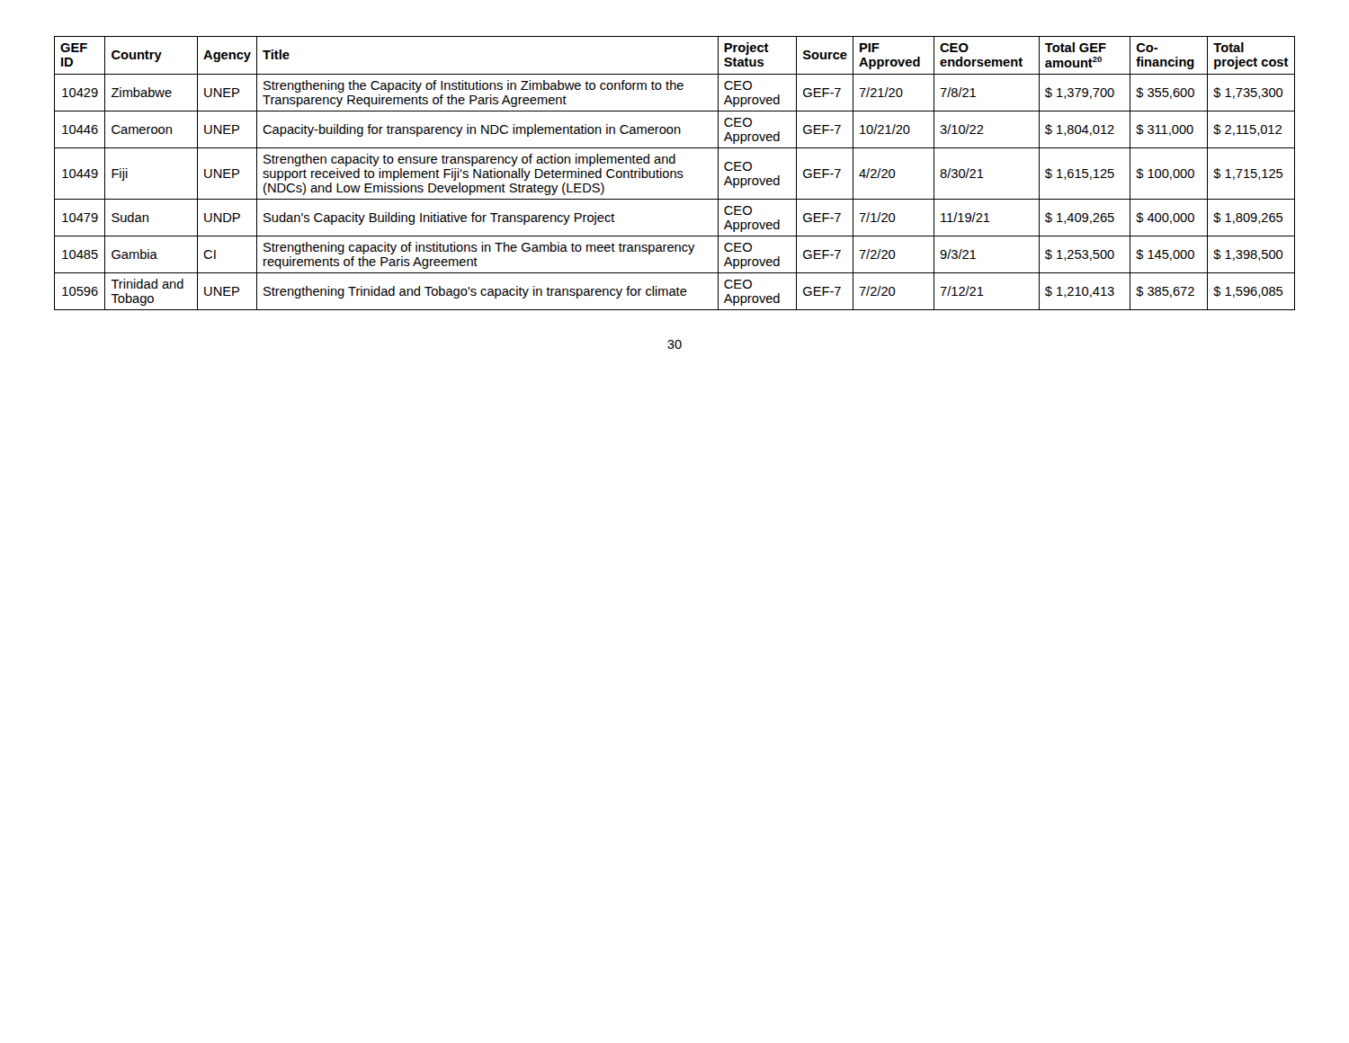| GEF ID | Country | Agency | Title | Project Status | Source | PIF Approved | CEO endorsement | Total GEF amount 20 | Co-financing | Total project cost |
| --- | --- | --- | --- | --- | --- | --- | --- | --- | --- | --- |
| 10429 | Zimbabwe | UNEP | Strengthening the Capacity of Institutions in Zimbabwe to conform to the Transparency Requirements of the Paris Agreement | CEO Approved | GEF-7 | 7/21/20 | 7/8/21 | $ 1,379,700 | $ 355,600 | $ 1,735,300 |
| 10446 | Cameroon | UNEP | Capacity-building for transparency in NDC implementation in Cameroon | CEO Approved | GEF-7 | 10/21/20 | 3/10/22 | $ 1,804,012 | $ 311,000 | $ 2,115,012 |
| 10449 | Fiji | UNEP | Strengthen capacity to ensure transparency of action implemented and support received to implement Fiji's Nationally Determined Contributions (NDCs) and Low Emissions Development Strategy (LEDS) | CEO Approved | GEF-7 | 4/2/20 | 8/30/21 | $ 1,615,125 | $ 100,000 | $ 1,715,125 |
| 10479 | Sudan | UNDP | Sudan's Capacity Building Initiative for Transparency Project | CEO Approved | GEF-7 | 7/1/20 | 11/19/21 | $ 1,409,265 | $ 400,000 | $ 1,809,265 |
| 10485 | Gambia | CI | Strengthening capacity of institutions in The Gambia to meet transparency requirements of the Paris Agreement | CEO Approved | GEF-7 | 7/2/20 | 9/3/21 | $ 1,253,500 | $ 145,000 | $ 1,398,500 |
| 10596 | Trinidad and Tobago | UNEP | Strengthening Trinidad and Tobago's capacity in transparency for climate | CEO Approved | GEF-7 | 7/2/20 | 7/12/21 | $ 1,210,413 | $ 385,672 | $ 1,596,085 |
30